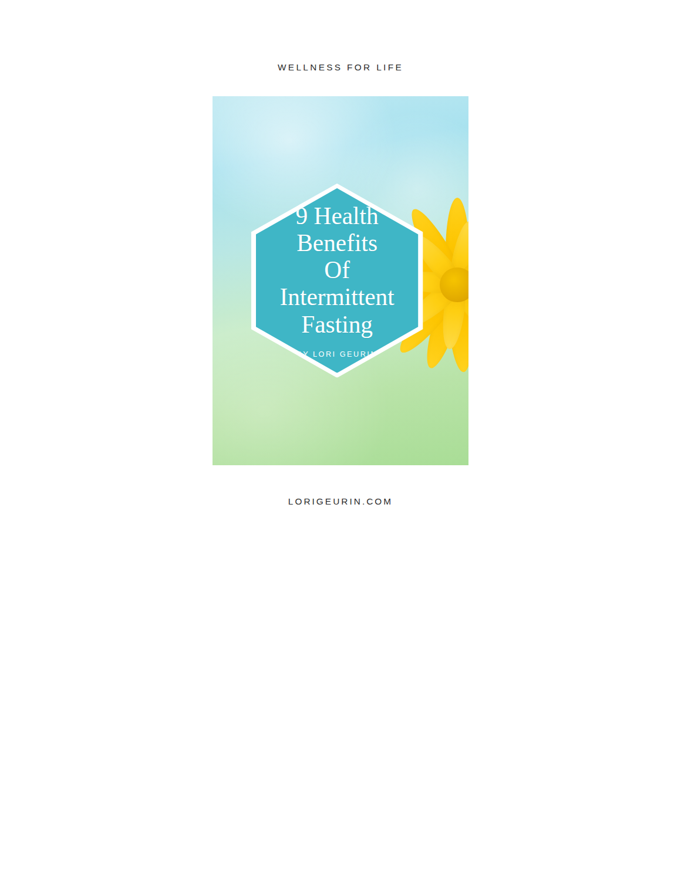Wellness for Life
9 Health Benefits
Of Intermittent
Fasting
by Lori Geurin
lorigeurin.com